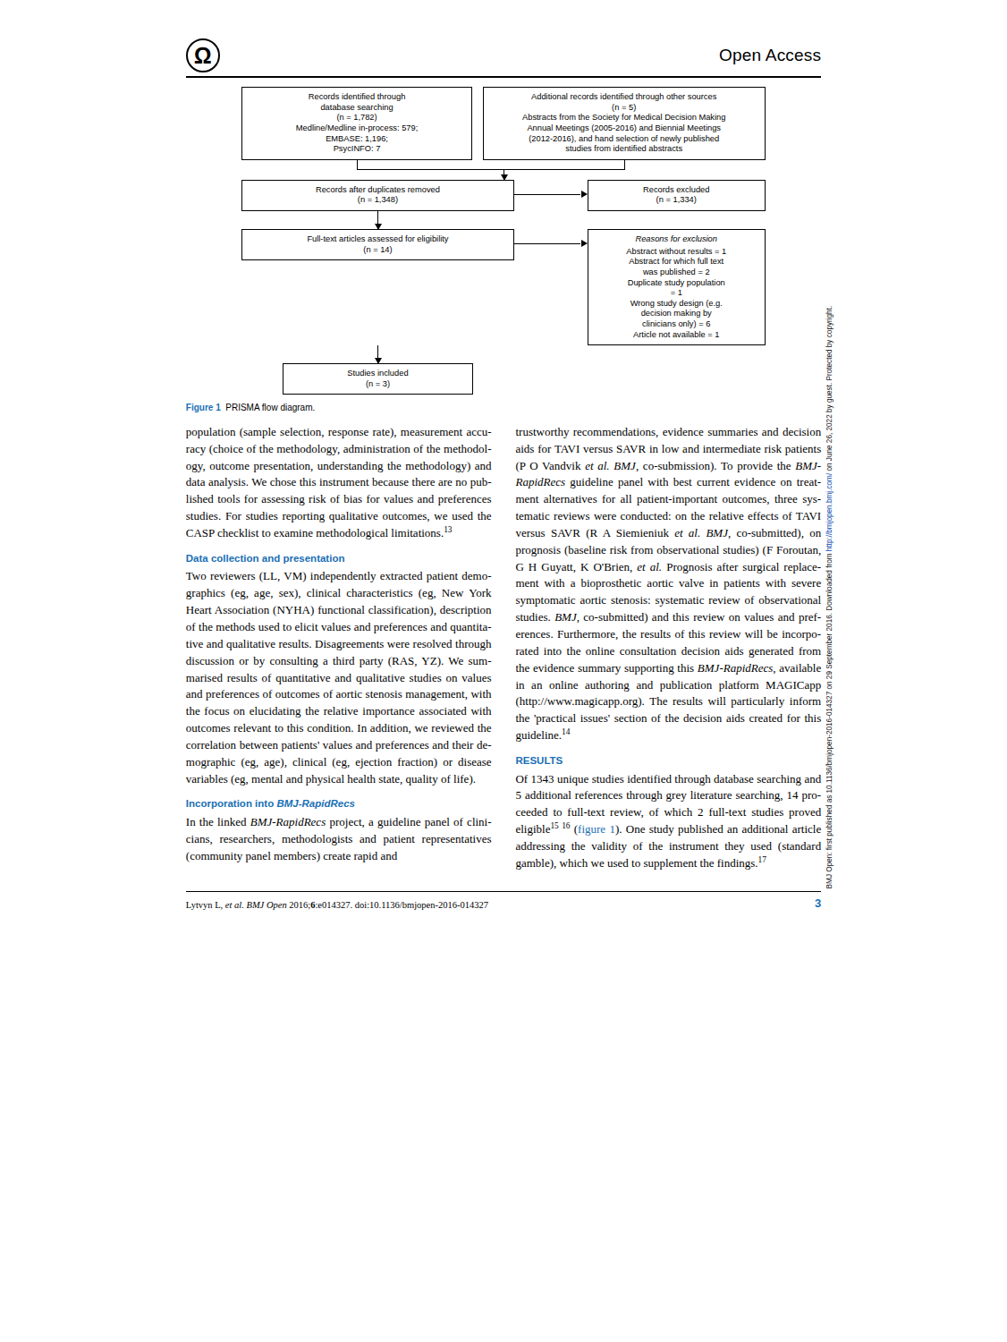BMJ Open: first published as 10.1136/bmjopen-2016-014327 on 29 September 2016. Downloaded from http://bmjopen.bmj.com/ on June 26, 2022 by guest. Protected by copyright.
Ω
Open Access
Records identified through
database searching
(n = 1,782)
Medline/Medline in-process: 579;
EMBASE: 1,196;
PsycINFO: 7
Additional records identified through other sources
(n = 5)
Abstracts from the Society for Medical Decision Making
Annual Meetings (2005-2016) and Biennial Meetings
(2012-2016), and hand selection of newly published
studies from identified abstracts
Records after duplicates removed
(n = 1,348)
Records excluded
(n = 1,334)
Full-text articles assessed for eligibility
(n = 14)
Reasons for exclusion Abstract without results = 1
Abstract for which full text
was published = 2
Duplicate study population
= 1
Wrong study design (e.g.
decision making by
clinicians only) = 6
Article not available = 1
Studies included
(n = 3)
Figure 1 PRISMA flow diagram.
population (sample selection, response rate), measurement accuracy (choice of the methodology, administration of the methodology, outcome presentation, understanding the methodology) and data analysis. We chose this instrument because there are no published tools for assessing risk of bias for values and preferences studies. For studies reporting qualitative outcomes, we used the CASP checklist to examine methodological limitations.13
Data collection and presentation
Two reviewers (LL, VM) independently extracted patient demographics (eg, age, sex), clinical characteristics (eg, New York Heart Association (NYHA) functional classification), description of the methods used to elicit values and preferences and quantitative and qualitative results. Disagreements were resolved through discussion or by consulting a third party (RAS, YZ). We summarised results of quantitative and qualitative studies on values and preferences of outcomes of aortic stenosis management, with the focus on elucidating the relative importance associated with outcomes relevant to this condition. In addition, we reviewed the correlation between patients' values and preferences and their demographic (eg, age), clinical (eg, ejection fraction) or disease variables (eg, mental and physical health state, quality of life).
Incorporation into BMJ-RapidRecs
In the linked BMJ-RapidRecs project, a guideline panel of clinicians, researchers, methodologists and patient representatives (community panel members) create rapid and
trustworthy recommendations, evidence summaries and decision aids for TAVI versus SAVR in low and intermediate risk patients (P O Vandvik et al. BMJ, co-submission). To provide the BMJ-RapidRecs guideline panel with best current evidence on treatment alternatives for all patient-important outcomes, three systematic reviews were conducted: on the relative effects of TAVI versus SAVR (R A Siemieniuk et al. BMJ, co-submitted), on prognosis (baseline risk from observational studies) (F Foroutan, G H Guyatt, K O'Brien, et al. Prognosis after surgical replacement with a bioprosthetic aortic valve in patients with severe symptomatic aortic stenosis: systematic review of observational studies. BMJ, co-submitted) and this review on values and preferences. Furthermore, the results of this review will be incorporated into the online consultation decision aids generated from the evidence summary supporting this BMJ-RapidRecs, available in an online authoring and publication platform MAGICapp (http://www.magicapp.org). The results will particularly inform the 'practical issues' section of the decision aids created for this guideline.14
Results
Of 1343 unique studies identified through database searching and 5 additional references through grey literature searching, 14 proceeded to full-text review, of which 2 full-text studies proved eligible15 16 (figure 1). One study published an additional article addressing the validity of the instrument they used (standard gamble), which we used to supplement the findings.17
Lytvyn L, et al. BMJ Open 2016;6:e014327. doi:10.1136/bmjopen-2016-014327
3